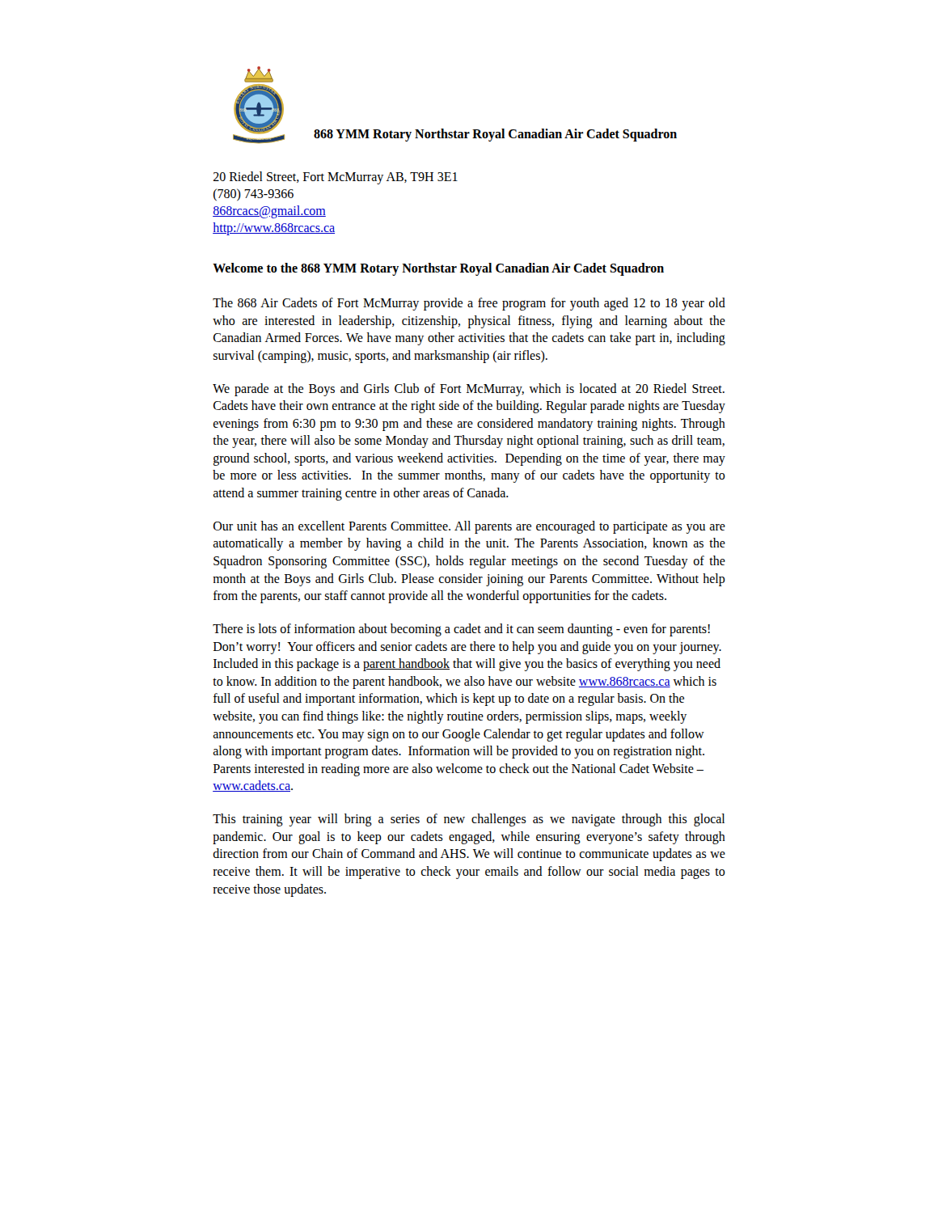ROTARY NORTHSTAR ROYAL CANADIAN AIR CADETS 868 868 SQUADRON
868 YMM Rotary Northstar Royal Canadian Air Cadet Squadron
20 Riedel Street, Fort McMurray AB, T9H 3E1
(780) 743-9366
868rcacs@gmail.com
http://www.868rcacs.ca
Welcome to the 868 YMM Rotary Northstar Royal Canadian Air Cadet Squadron
The 868 Air Cadets of Fort McMurray provide a free program for youth aged 12 to 18 year old who are interested in leadership, citizenship, physical fitness, flying and learning about the Canadian Armed Forces. We have many other activities that the cadets can take part in, including survival (camping), music, sports, and marksmanship (air rifles).
We parade at the Boys and Girls Club of Fort McMurray, which is located at 20 Riedel Street. Cadets have their own entrance at the right side of the building. Regular parade nights are Tuesday evenings from 6:30 pm to 9:30 pm and these are considered mandatory training nights. Through the year, there will also be some Monday and Thursday night optional training, such as drill team, ground school, sports, and various weekend activities. Depending on the time of year, there may be more or less activities. In the summer months, many of our cadets have the opportunity to attend a summer training centre in other areas of Canada.
Our unit has an excellent Parents Committee. All parents are encouraged to participate as you are automatically a member by having a child in the unit. The Parents Association, known as the Squadron Sponsoring Committee (SSC), holds regular meetings on the second Tuesday of the month at the Boys and Girls Club. Please consider joining our Parents Committee. Without help from the parents, our staff cannot provide all the wonderful opportunities for the cadets.
There is lots of information about becoming a cadet and it can seem daunting - even for parents! Don’t worry! Your officers and senior cadets are there to help you and guide you on your journey. Included in this package is a parent handbook that will give you the basics of everything you need to know. In addition to the parent handbook, we also have our website www.868rcacs.ca which is full of useful and important information, which is kept up to date on a regular basis. On the website, you can find things like: the nightly routine orders, permission slips, maps, weekly announcements etc. You may sign on to our Google Calendar to get regular updates and follow along with important program dates. Information will be provided to you on registration night. Parents interested in reading more are also welcome to check out the National Cadet Website – www.cadets.ca.
This training year will bring a series of new challenges as we navigate through this glocal pandemic. Our goal is to keep our cadets engaged, while ensuring everyone’s safety through direction from our Chain of Command and AHS. We will continue to communicate updates as we receive them. It will be imperative to check your emails and follow our social media pages to receive those updates.